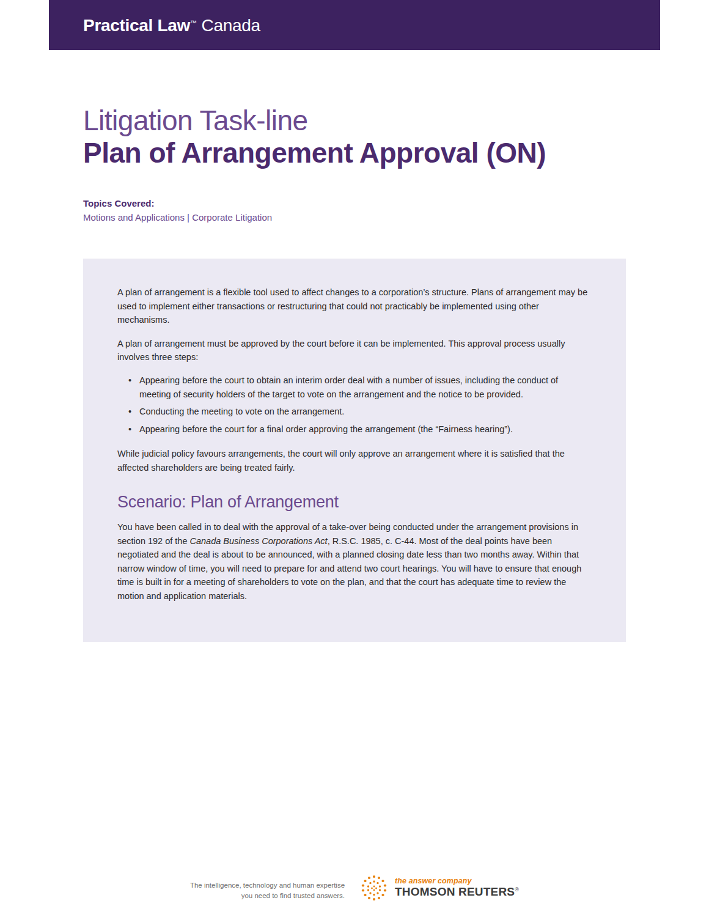Practical Law™ Canada
Litigation Task-line
Plan of Arrangement Approval (ON)
Topics Covered: Motions and Applications | Corporate Litigation
A plan of arrangement is a flexible tool used to affect changes to a corporation’s structure. Plans of arrangement may be used to implement either transactions or restructuring that could not practicably be implemented using other mechanisms.
A plan of arrangement must be approved by the court before it can be implemented. This approval process usually involves three steps:
Appearing before the court to obtain an interim order deal with a number of issues, including the conduct of meeting of security holders of the target to vote on the arrangement and the notice to be provided.
Conducting the meeting to vote on the arrangement.
Appearing before the court for a final order approving the arrangement (the “Fairness hearing”).
While judicial policy favours arrangements, the court will only approve an arrangement where it is satisfied that the affected shareholders are being treated fairly.
Scenario: Plan of Arrangement
You have been called in to deal with the approval of a take-over being conducted under the arrangement provisions in section 192 of the Canada Business Corporations Act, R.S.C. 1985, c. C-44. Most of the deal points have been negotiated and the deal is about to be announced, with a planned closing date less than two months away. Within that narrow window of time, you will need to prepare for and attend two court hearings. You will have to ensure that enough time is built in for a meeting of shareholders to vote on the plan, and that the court has adequate time to review the motion and application materials.
The intelligence, technology and human expertise
you need to find trusted answers.
the answer company
THOMSON REUTERS®